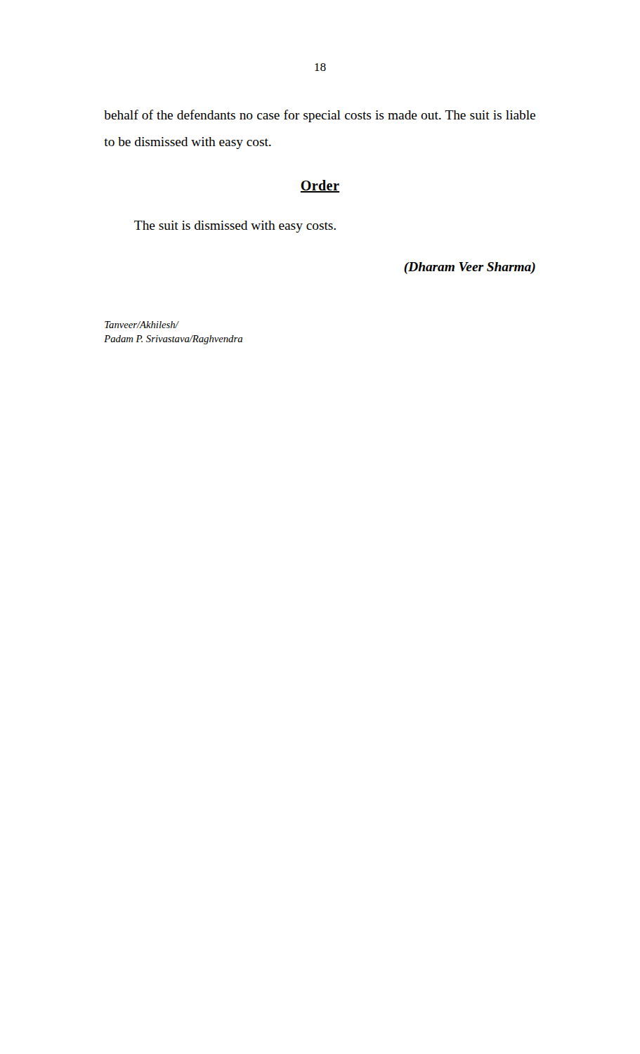18
behalf of the defendants no case for special costs is made out. The suit is liable to be dismissed with easy cost.
Order
The suit is dismissed with easy costs.
(Dharam Veer Sharma)
Tanveer/Akhilesh/
Padam P. Srivastava/Raghvendra